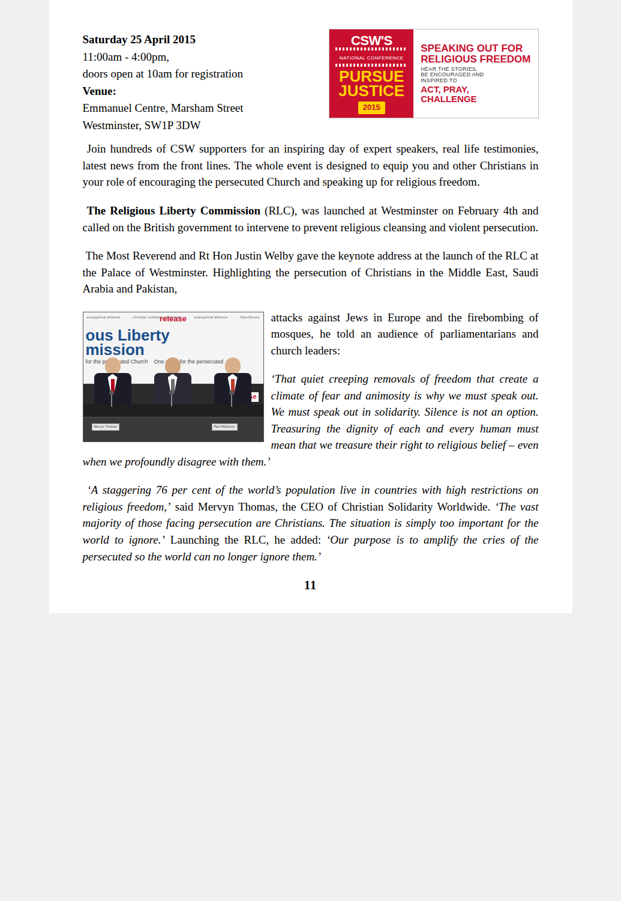Saturday 25 April 2015
11:00am - 4:00pm,
doors open at 10am for registration
Venue:
Emmanuel Centre, Marsham Street
Westminster, SW1P 3DW
CSW'S
National Conference
Pursue
Justice
2015
Speaking out for
Religious Freedom
Hear the stories,
be encouraged and
inspired to
Act, Pray,
Challenge
Join hundreds of CSW supporters for an inspiring day of expert speakers, real life testimonies, latest news from the front lines. The whole event is designed to equip you and other Christians in your role of encouraging the persecuted Church and speaking up for religious freedom.
The Religious Liberty Commission (RLC), was launched at Westminster on February 4th and called on the British government to intervene to prevent religious cleansing and violent persecution.
The Most Reverend and Rt Hon Justin Welby gave the keynote address at the launch of the RLC at the Palace of Westminster. Highlighting the persecution of Christians in the Middle East, Saudi Arabia and Pakistan,
evangelical alliance christian solidarity worldwide evangelical alliance OpenDoors
release
ous Liberty
mission
for the persecuted Church One voice for the persecuted
re
ase
Mervyn Thomas
Paul Robinson
attacks against Jews in Europe and the firebombing of mosques, he told an audience of parliamentarians and church leaders:
‘That quiet creeping removals of freedom that create a climate of fear and animosity is why we must speak out. We must speak out in solidarity. Silence is not an option. Treasuring the dignity of each and every human must mean that we treasure their right to religious belief – even when we profoundly disagree with them.’
‘A staggering 76 per cent of the world’s population live in countries with high restrictions on religious freedom,’ said Mervyn Thomas, the CEO of Christian Solidarity Worldwide. ‘The vast majority of those facing persecution are Christians. The situation is simply too important for the world to ignore.’ Launching the RLC, he added: ‘Our purpose is to amplify the cries of the persecuted so the world can no longer ignore them.’
11